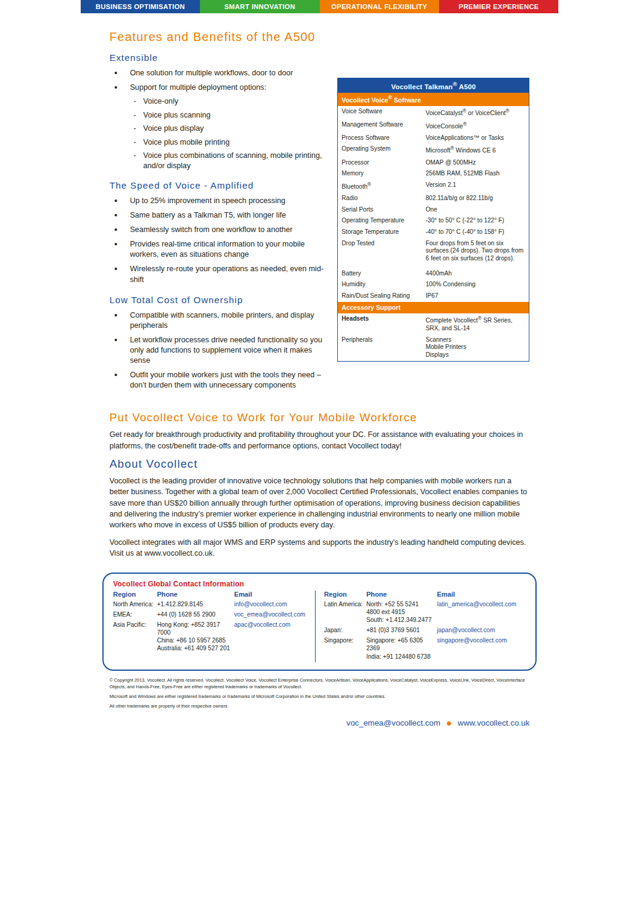Business Optimisation
Smart Innovation
Operational Flexibility
Premier Experience
Features and Benefits of the A500
Extensible
One solution for multiple workflows, door to door
Support for multiple deployment options:
Voice-only
Voice plus scanning
Voice plus display
Voice plus mobile printing
Voice plus combinations of scanning, mobile printing, and/or display
The Speed of Voice - Amplified
Up to 25% improvement in speech processing
Same battery as a Talkman T5, with longer life
Seamlessly switch from one workflow to another
Provides real-time critical information to your mobile workers, even as situations change
Wirelessly re-route your operations as needed, even mid-shift
Low Total Cost of Ownership
Compatible with scanners, mobile printers, and display peripherals
Let workflow processes drive needed functionality so you only add functions to supplement voice when it makes sense
Outfit your mobile workers just with the tools they need – don’t burden them with unnecessary components
| Vocollect Talkman ® A500 |
| --- |
| Vocollect Voice ® Software |
| Voice Software | VoiceCatalyst ® or VoiceClient ® |
| Management Software | VoiceConsole ® |
| Process Software | VoiceApplications™ or Tasks |
| Operating System | Microsoft ® Windows CE 6 |
| Processor | OMAP @ 500MHz |
| Memory | 256MB RAM, 512MB Flash |
| Bluetooth ® | Version 2.1 |
| Radio | 802.11a/b/g or 822.11b/g |
| Serial Ports | One |
| Operating Temperature | -30° to 50° C (-22° to 122° F) |
| Storage Temperature | -40° to 70° C (-40° to 158° F) |
| Drop Tested | Four drops from 5 feet on six surfaces (24 drops). Two drops from 6 feet on six surfaces (12 drops). |
| Battery | 4400mAh |
| Humidity | 100% Condensing |
| Rain/Dust Sealing Rating | IP67 |
| Accessory Support |
| Headsets | Complete Vocollect ® SR Series, SRX, and SL-14 |
| Peripherals | Scanners Mobile Printers Displays |
Put Vocollect Voice to Work for Your Mobile Workforce
Get ready for breakthrough productivity and profitability throughout your DC. For assistance with evaluating your choices in platforms, the cost/benefit trade-offs and performance options, contact Vocollect today!
About Vocollect
Vocollect is the leading provider of innovative voice technology solutions that help companies with mobile workers run a better business. Together with a global team of over 2,000 Vocollect Certified Professionals, Vocollect enables companies to save more than US$20 billion annually through further optimisation of operations, improving business decision capabilities and delivering the industry’s premier worker experience in challenging industrial environments to nearly one million mobile workers who move in excess of US$5 billion of products every day.
Vocollect integrates with all major WMS and ERP systems and supports the industry’s leading handheld computing devices. Visit us at www.vocollect.co.uk.
Vocollect Global Contact Information
| Region | Phone | Email |
| --- | --- | --- |
| North America: | +1.412.829.8145 | info@vocollect.com |
| EMEA: | +44 (0) 1628 55 2900 | voc_emea@vocollect.com |
| Asia Pacific: | Hong Kong: +852 3917 7000 China: +86 10 5957 2685 Australia: +61 409 527 201 | apac@vocollect.com |
| Region | Phone | Email |
| --- | --- | --- |
| Latin America: | North: +52 55 5241 4800 ext 4915 South: +1.412.349.2477 | latin_america@vocollect.com |
| Japan: | +81 (0)3 3769 5601 | japan@vocollect.com |
| Singapore: | Singapore: +65 6305 2369 India: +91 124480 6738 | singapore@vocollect.com |
© Copyright 2013, Vocollect. All rights reserved. Vocollect, Vocollect Voice, Vocollect Enterprise Connectors, VoiceArtisan, VoiceApplications, VoiceCatalyst, VoiceExpress, VoiceLink, VoiceDirect, VoiceInterface Objects, and Hands-Free, Eyes-Free are either registered trademarks or trademarks of Vocollect.
Microsoft and Windows are either registered trademarks or trademarks of Microsoft Corporation in the United States and/or other countries.
All other trademarks are property of their respective owners.
voc_emea@vocollect.com ● www.vocollect.co.uk